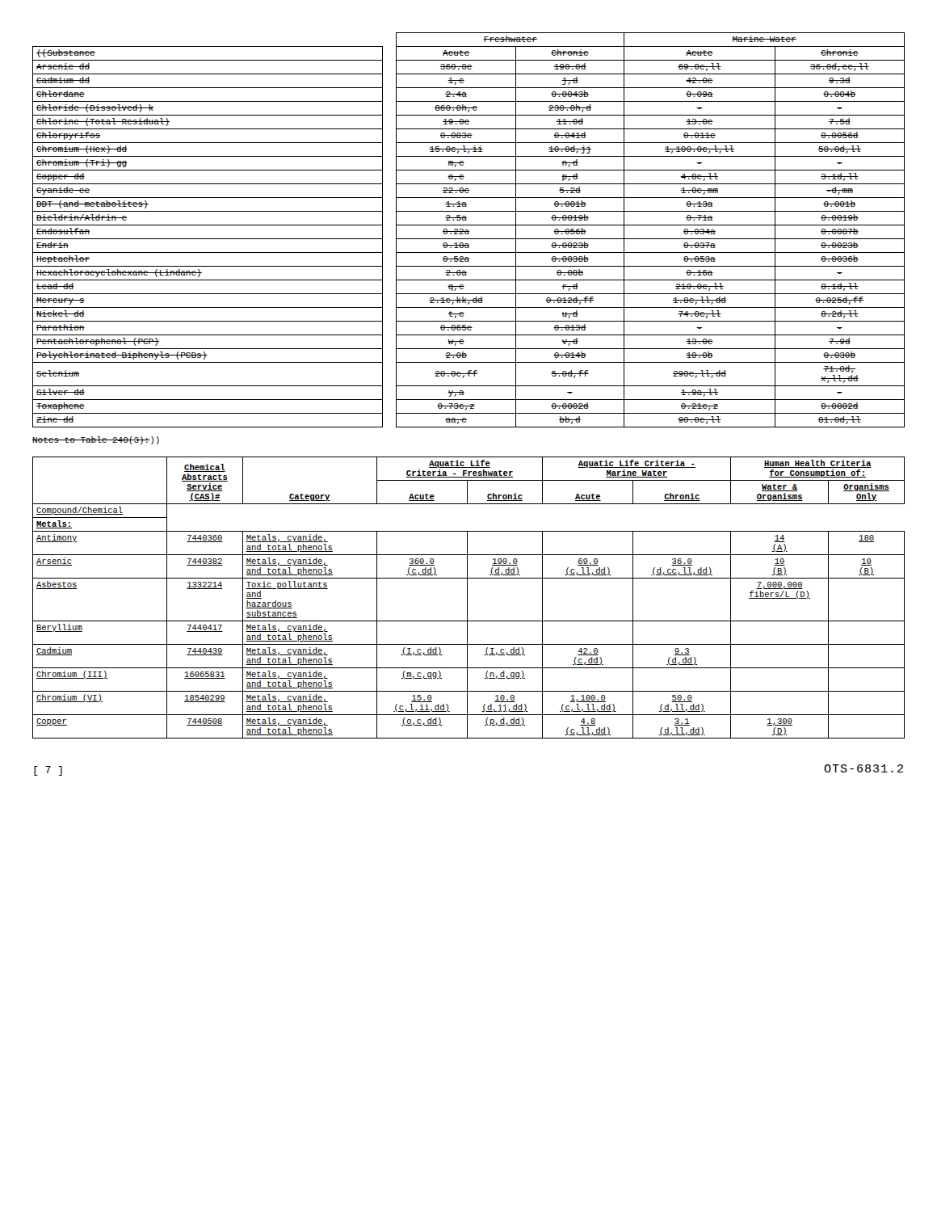| | | Freshwater | Marine Water |
| ((Substance | | Acute | Chronic | Acute | Chronic |
| Arsenic dd | | 360.0c | 190.0d | 69.0c,ll | 36.0d,cc,ll |
| Cadmium dd | | i,c | j,d | 42.0c | 9.3d |
| Chlordane | | 2.4a | 0.0043b | 0.09a | 0.004b |
| Chloride (Dissolved) k | | 860.0h,c | 230.0h,d | - | - |
| Chlorine (Total Residual) | | 19.0c | 11.0d | 13.0c | 7.5d |
| Chlorpyrifos | | 0.083c | 0.041d | 0.011c | 0.0056d |
| Chromium (Hex) dd | | 15.0c,l,ii | 10.0d,jj | 1,100.0c,l,ll | 50.0d,ll |
| Chromium (Tri) gg | | m,c | n,d | - | - |
| Copper dd | | o,c | p,d | 4.8c,ll | 3.1d,ll |
| Cyanide ee | | 22.0c | 5.2d | 1.0c,mm | -d,mm |
| DDT (and metabolites) | | 1.1a | 0.001b | 0.13a | 0.001b |
| Dieldrin/Aldrin c | | 2.5a | 0.0019b | 0.71a | 0.0019b |
| Endosulfan | | 0.22a | 0.056b | 0.034a | 0.0087b |
| Endrin | | 0.18a | 0.0023b | 0.037a | 0.0023b |
| Heptachlor | | 0.52a | 0.0038b | 0.053a | 0.0036b |
| Hexachlorocyclohexane (Lindane) | | 2.0a | 0.08b | 0.16a | - |
| Lead dd | | q,c | r,d | 210.0c,ll | 8.1d,ll |
| Mercury s | | 2.1c,kk,dd | 0.012d,ff | 1.8c,ll,dd | 0.025d,ff |
| Nickel dd | | t,c | u,d | 74.0c,ll | 8.2d,ll |
| Parathion | | 0.065c | 0.013d | - | - |
| Pentachlorophenol (PCP) | | w,c | v,d | 13.0c | 7.9d |
| Polychlorinated Biphenyls (PCBs) | | 2.0b | 0.014b | 10.0b | 0.030b |
| Selenium | | 20.0c,ff | 5.0d,ff | 290c,ll,dd | 71.0d, x,ll,dd |
| Silver dd | | y,a | - | 1.9a,ll | - |
| Toxaphene | | 0.73c,z | 0.0002d | 0.21c,z | 0.0002d |
| Zinc dd | | aa,c | bb,d | 90.0c,ll | 81.0d,ll |
Notes to Table 240(3):))
| | Chemical Abstracts Service (CAS)# | Category | Aquatic Life Criteria - Freshwater | Aquatic Life Criteria - Marine Water | Human Health Criteria for Consumption of: |
| --- | --- | --- | --- | --- | --- |
| Acute | Chronic | Acute | Chronic | Water & Organisms | Organisms Only |
| Compound/Chemical | |
| Metals: | |
| Antimony | 7440360 | Metals, cyanide, and total phenols | | | | | 14 (A) | 180 |
| Arsenic | 7440382 | Metals, cyanide, and total phenols | 360.0 (c,dd) | 190.0 (d,dd) | 69.0 (c,ll,dd) | 36.0 (d,cc,ll,dd) | 10 (B) | 10 (B) |
| Asbestos | 1332214 | Toxic pollutants and hazardous substances | | | | | 7,000,000 fibers/L (D) | |
| Beryllium | 7440417 | Metals, cyanide, and total phenols | | | | | | |
| Cadmium | 7440439 | Metals, cyanide, and total phenols | (I,c,dd) | (I,c,dd) | 42.0 (c,dd) | 9.3 (d,dd) | | |
| Chromium (III) | 16065831 | Metals, cyanide, and total phenols | (m,c,gg) | (n,d,gg) | | | | |
| Chromium (VI) | 18540299 | Metals, cyanide, and total phenols | 15.0 (c,l,ii,dd) | 10.0 (d,jj,dd) | 1,100.0 (c,l,ll,dd) | 50.0 (d,ll,dd) | | |
| Copper | 7440508 | Metals, cyanide, and total phenols | (o,c,dd) | (p,d,dd) | 4.8 (c,ll,dd) | 3.1 (d,ll,dd) | 1,300 (D) | |
[ 7 ] OTS-6831.2